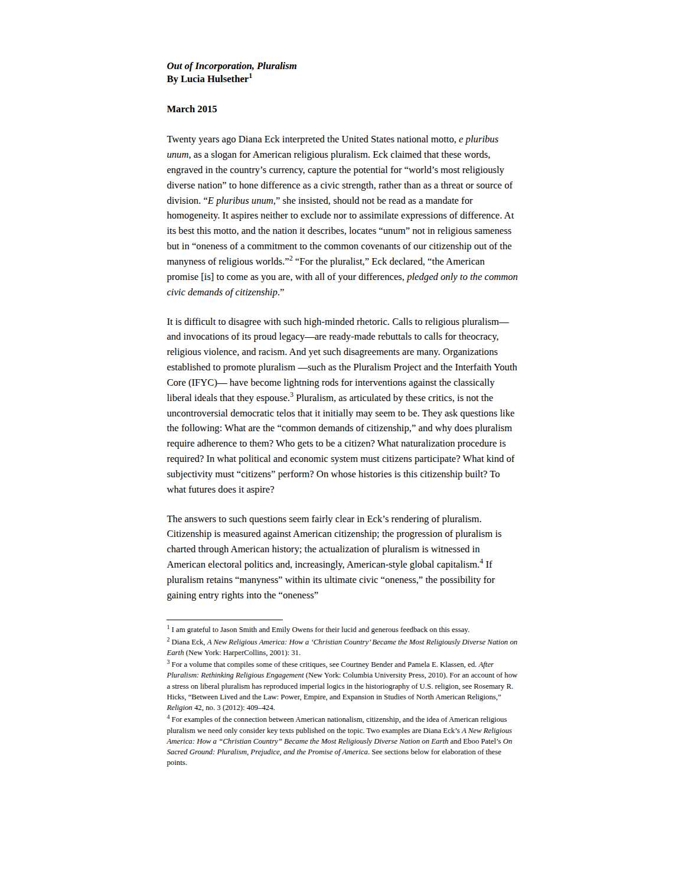Out of Incorporation, Pluralism
By Lucia Hulsether1
March 2015
Twenty years ago Diana Eck interpreted the United States national motto, e pluribus unum, as a slogan for American religious pluralism. Eck claimed that these words, engraved in the country’s currency, capture the potential for “world’s most religiously diverse nation” to hone difference as a civic strength, rather than as a threat or source of division. “E pluribus unum,” she insisted, should not be read as a mandate for homogeneity. It aspires neither to exclude nor to assimilate expressions of difference. At its best this motto, and the nation it describes, locates “unum” not in religious sameness but in “oneness of a commitment to the common covenants of our citizenship out of the manyness of religious worlds.”2 “For the pluralist,” Eck declared, “the American promise [is] to come as you are, with all of your differences, pledged only to the common civic demands of citizenship.”
It is difficult to disagree with such high-minded rhetoric. Calls to religious pluralism—and invocations of its proud legacy—are ready-made rebuttals to calls for theocracy, religious violence, and racism. And yet such disagreements are many. Organizations established to promote pluralism —such as the Pluralism Project and the Interfaith Youth Core (IFYC)— have become lightning rods for interventions against the classically liberal ideals that they espouse.3 Pluralism, as articulated by these critics, is not the uncontroversial democratic telos that it initially may seem to be. They ask questions like the following: What are the “common demands of citizenship,” and why does pluralism require adherence to them? Who gets to be a citizen? What naturalization procedure is required? In what political and economic system must citizens participate? What kind of subjectivity must “citizens” perform? On whose histories is this citizenship built? To what futures does it aspire?
The answers to such questions seem fairly clear in Eck’s rendering of pluralism. Citizenship is measured against American citizenship; the progression of pluralism is charted through American history; the actualization of pluralism is witnessed in American electoral politics and, increasingly, American-style global capitalism.4 If pluralism retains “manyness” within its ultimate civic “oneness,” the possibility for gaining entry rights into the “oneness”
1 I am grateful to Jason Smith and Emily Owens for their lucid and generous feedback on this essay.
2 Diana Eck, A New Religious America: How a ‘Christian Country’ Became the Most Religiously Diverse Nation on Earth (New York: HarperCollins, 2001): 31.
3 For a volume that compiles some of these critiques, see Courtney Bender and Pamela E. Klassen, ed. After Pluralism: Rethinking Religious Engagement (New York: Columbia University Press, 2010). For an account of how a stress on liberal pluralism has reproduced imperial logics in the historiography of U.S. religion, see Rosemary R. Hicks, “Between Lived and the Law: Power, Empire, and Expansion in Studies of North American Religions,” Religion 42, no. 3 (2012): 409–424.
4 For examples of the connection between American nationalism, citizenship, and the idea of American religious pluralism we need only consider key texts published on the topic. Two examples are Diana Eck’s A New Religious America: How a “Christian Country” Became the Most Religiously Diverse Nation on Earth and Eboo Patel’s On Sacred Ground: Pluralism, Prejudice, and the Promise of America. See sections below for elaboration of these points.